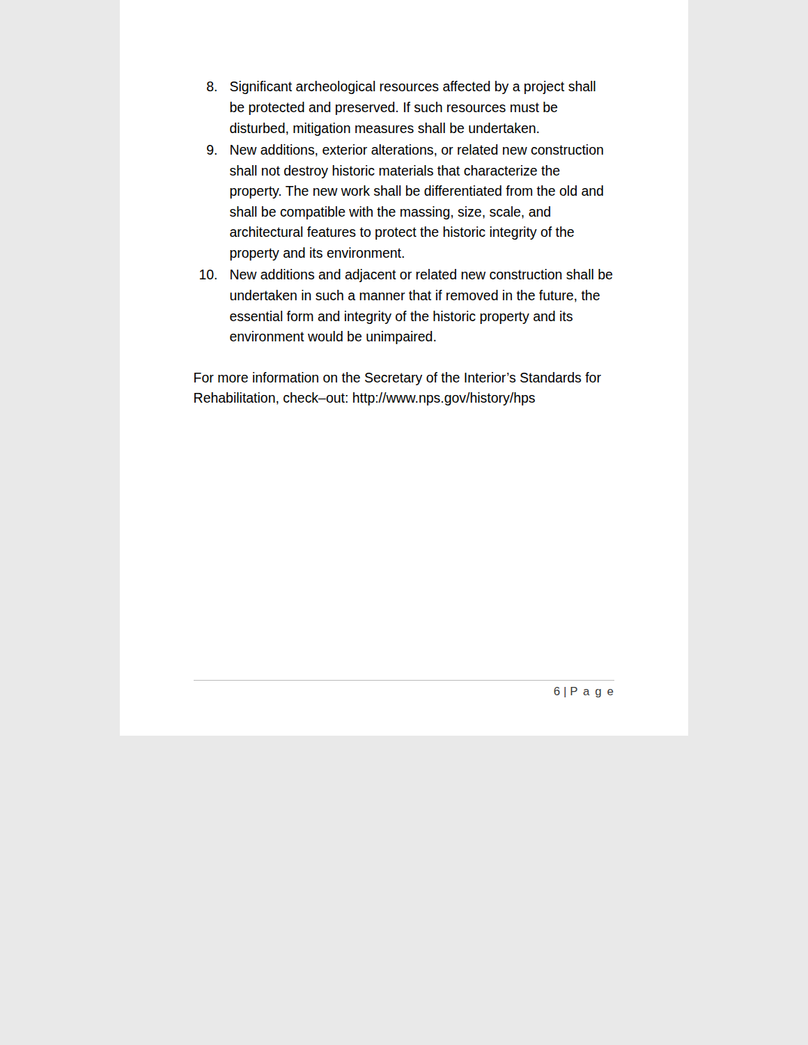Significant archeological resources affected by a project shall be protected and preserved. If such resources must be disturbed, mitigation measures shall be undertaken.
New additions, exterior alterations, or related new construction shall not destroy historic materials that characterize the property. The new work shall be differentiated from the old and shall be compatible with the massing, size, scale, and architectural features to protect the historic integrity of the property and its environment.
New additions and adjacent or related new construction shall be undertaken in such a manner that if removed in the future, the essential form and integrity of the historic property and its environment would be unimpaired.
For more information on the Secretary of the Interior’s Standards for Rehabilitation, check–out: http://www.nps.gov/history/hps
6 | P a g e